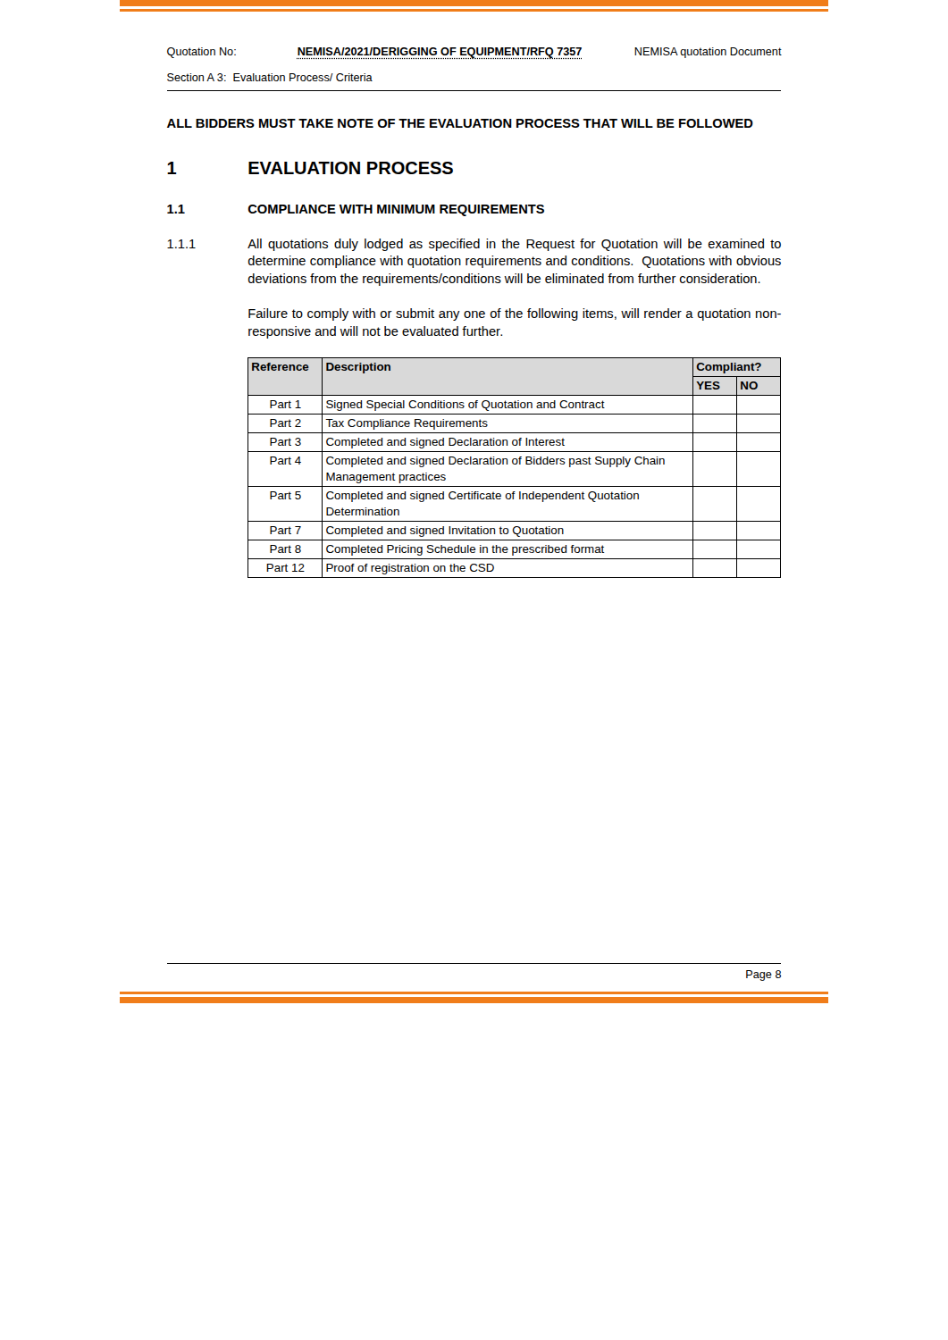Quotation No: NEMISA/2021/DERIGGING OF EQUIPMENT/RFQ 7357 NEMISA quotation Document
Section A 3: Evaluation Process/ Criteria
ALL BIDDERS MUST TAKE NOTE OF THE EVALUATION PROCESS THAT WILL BE FOLLOWED
1 EVALUATION PROCESS
1.1 COMPLIANCE WITH MINIMUM REQUIREMENTS
1.1.1
All quotations duly lodged as specified in the Request for Quotation will be examined to determine compliance with quotation requirements and conditions. Quotations with obvious deviations from the requirements/conditions will be eliminated from further consideration.
Failure to comply with or submit any one of the following items, will render a quotation non-responsive and will not be evaluated further.
| Reference | Description | Compliant? |
| --- | --- | --- |
| YES | NO |
| Part 1 | Signed Special Conditions of Quotation and Contract | | |
| Part 2 | Tax Compliance Requirements | | |
| Part 3 | Completed and signed Declaration of Interest | | |
| Part 4 | Completed and signed Declaration of Bidders past Supply Chain Management practices | | |
| Part 5 | Completed and signed Certificate of Independent Quotation Determination | | |
| Part 7 | Completed and signed Invitation to Quotation | | |
| Part 8 | Completed Pricing Schedule in the prescribed format | | |
| Part 12 | Proof of registration on the CSD | | |
Page 8